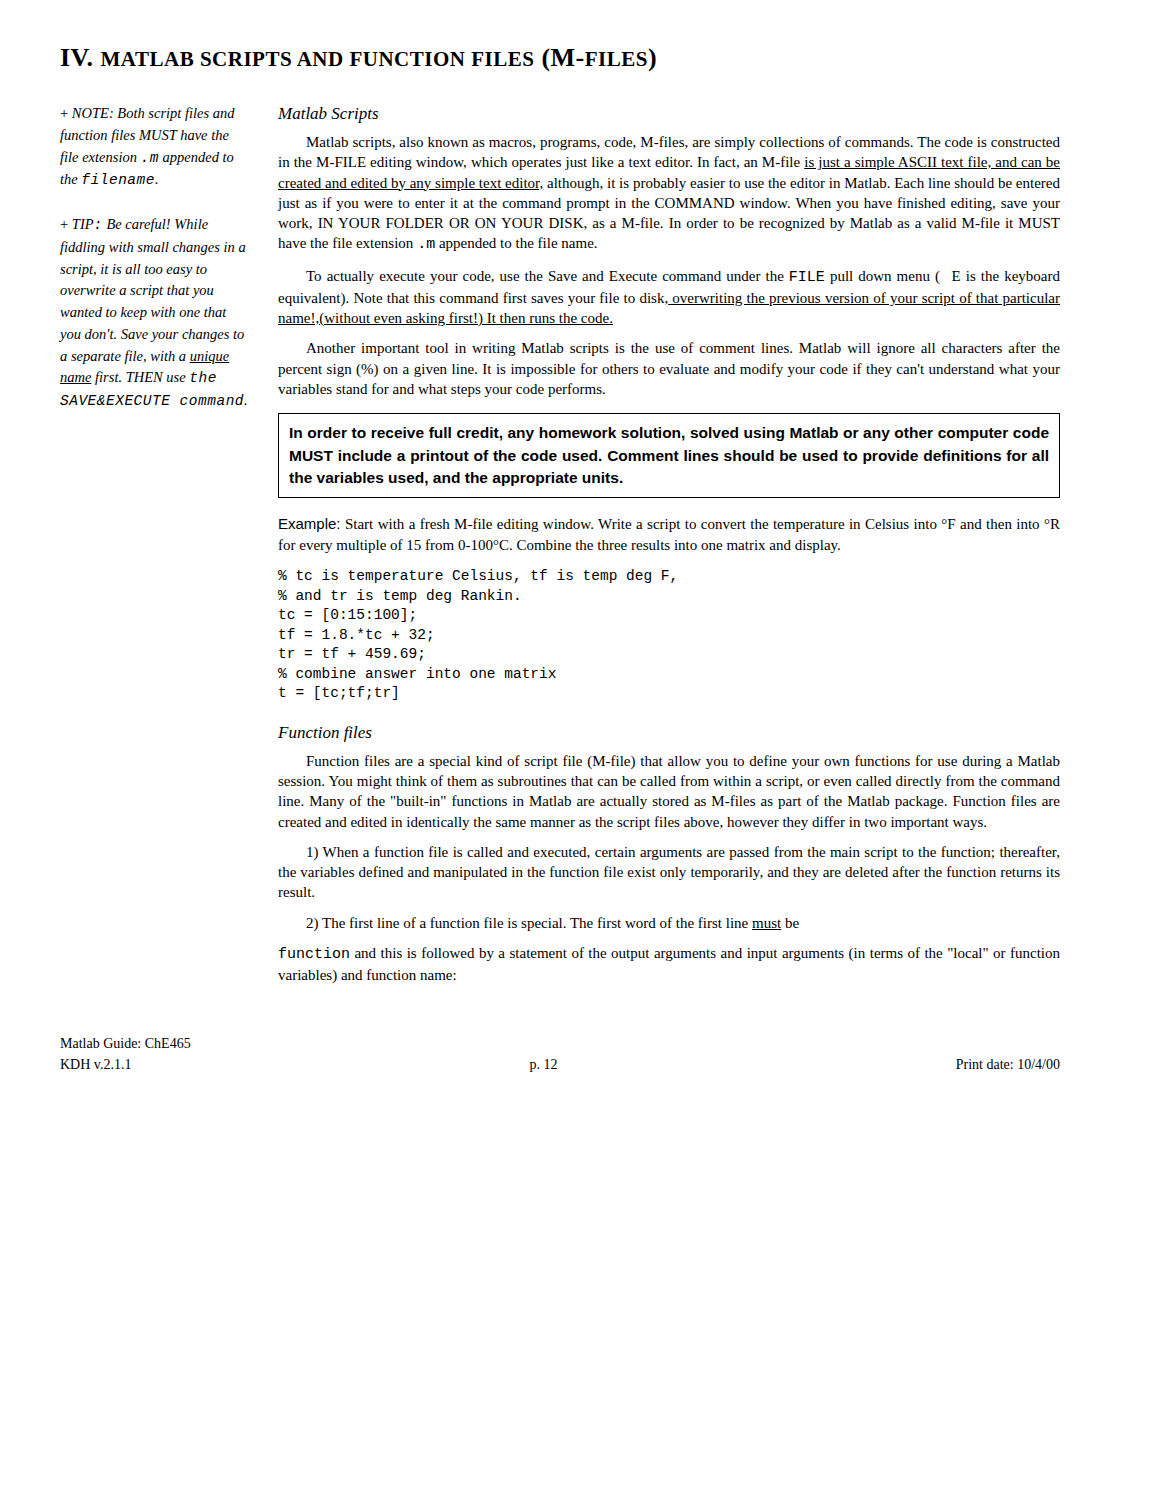IV. Matlab Scripts and function files (M-files)
+ NOTE: Both script files and function files MUST have the file extension .m appended to the filename.
+ TIP: Be careful! While fiddling with small changes in a script, it is all too easy to overwrite a script that you wanted to keep with one that you don't. Save your changes to a separate file, with a unique name first. THEN use the SAVE&EXECUTE command.
Matlab Scripts
Matlab scripts, also known as macros, programs, code, M-files, are simply collections of commands. The code is constructed in the M-FILE editing window, which operates just like a text editor. In fact, an M-file is just a simple ASCII text file, and can be created and edited by any simple text editor, although, it is probably easier to use the editor in Matlab. Each line should be entered just as if you were to enter it at the command prompt in the COMMAND window. When you have finished editing, save your work, IN YOUR FOLDER OR ON YOUR DISK, as a M-file. In order to be recognized by Matlab as a valid M-file it MUST have the file extension .m appended to the file name.
To actually execute your code, use the Save and Execute command under the FILE pull down menu (E is the keyboard equivalent). Note that this command first saves your file to disk, overwriting the previous version of your script of that particular name!,(without even asking first!) It then runs the code.
Another important tool in writing Matlab scripts is the use of comment lines. Matlab will ignore all characters after the percent sign (%) on a given line. It is impossible for others to evaluate and modify your code if they can't understand what your variables stand for and what steps your code performs.
In order to receive full credit, any homework solution, solved using Matlab or any other computer code MUST include a printout of the code used. Comment lines should be used to provide definitions for all the variables used, and the appropriate units.
Example: Start with a fresh M-file editing window. Write a script to convert the temperature in Celsius into °F and then into °R for every multiple of 15 from 0-100°C. Combine the three results into one matrix and display.
% tc is temperature Celsius, tf is temp deg F,
% and tr is temp deg Rankin.
tc = [0:15:100];
tf = 1.8.*tc + 32;
tr = tf + 459.69;
% combine answer into one matrix
t = [tc;tf;tr]
Function files
Function files are a special kind of script file (M-file) that allow you to define your own functions for use during a Matlab session. You might think of them as subroutines that can be called from within a script, or even called directly from the command line. Many of the "built-in" functions in Matlab are actually stored as M-files as part of the Matlab package. Function files are created and edited in identically the same manner as the script files above, however they differ in two important ways.
1) When a function file is called and executed, certain arguments are passed from the main script to the function; thereafter, the variables defined and manipulated in the function file exist only temporarily, and they are deleted after the function returns its result.
2) The first line of a function file is special. The first word of the first line must be
function and this is followed by a statement of the output arguments and input arguments (in terms of the "local" or function variables) and function name:
Matlab Guide: ChE465
KDH v.2.1.1 p. 12 Print date: 10/4/00